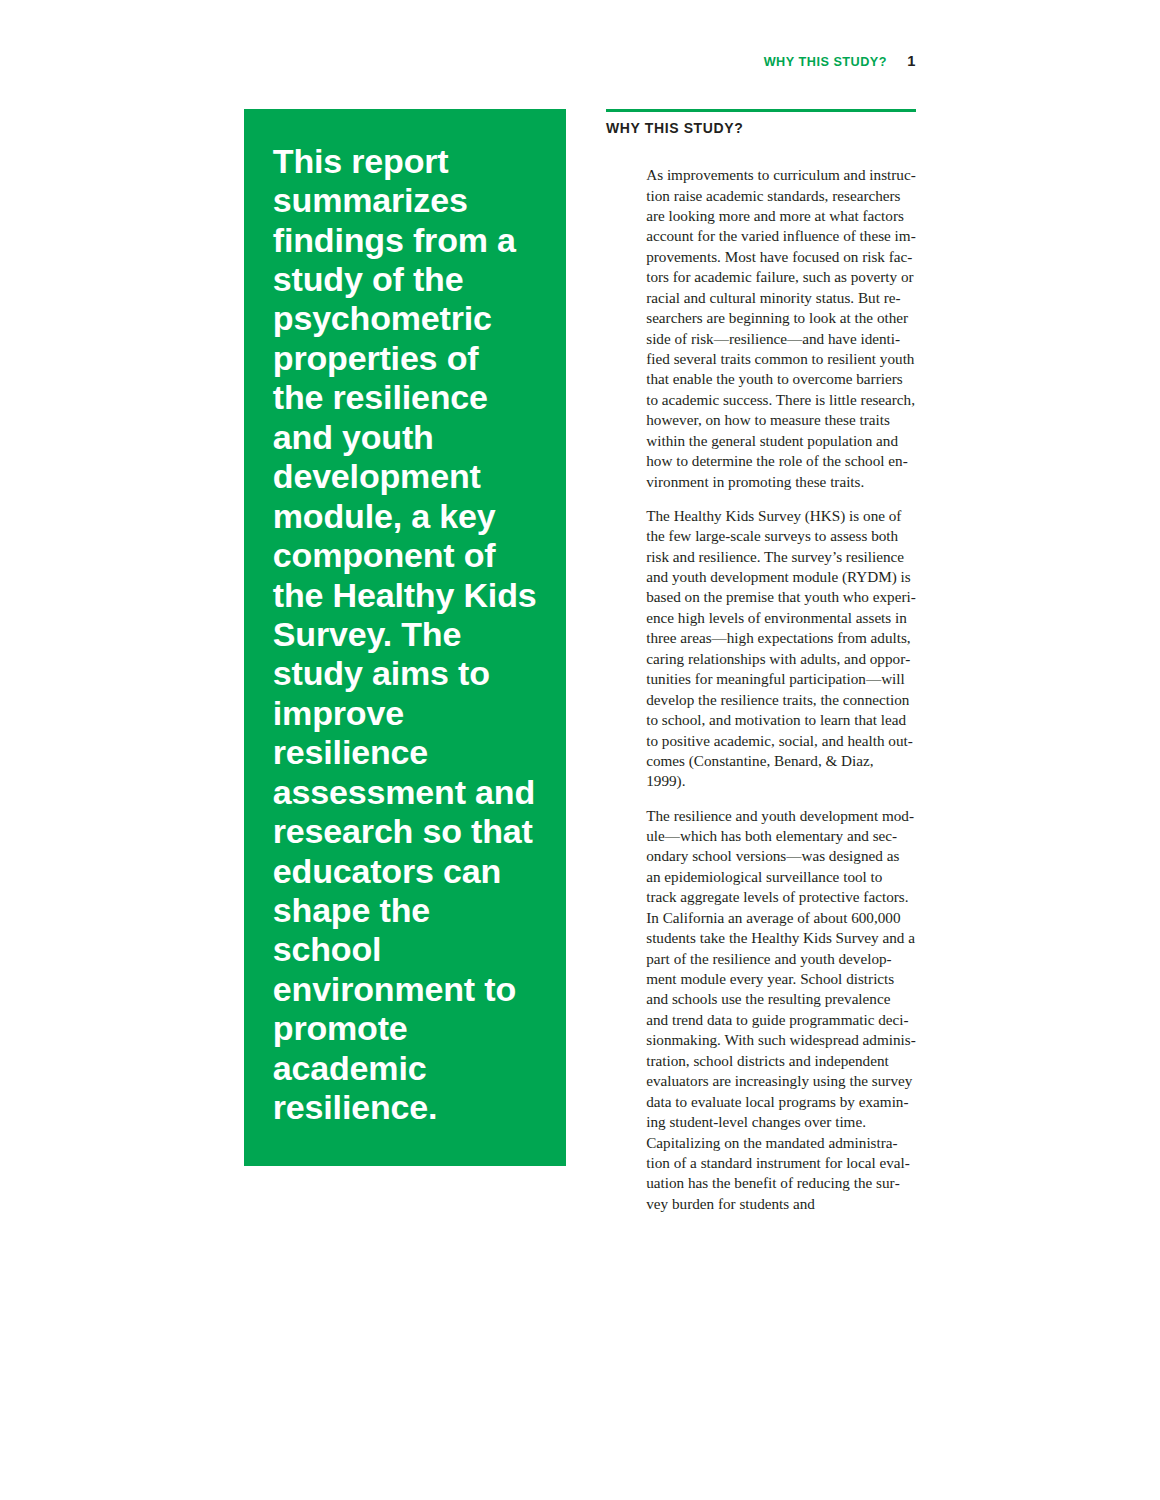Why this study? 1
This report summarizes findings from a study of the psychometric properties of the resilience and youth development module, a key component of the Healthy Kids Survey. The study aims to improve resilience assessment and research so that educators can shape the school environment to promote academic resilience.
Why this study?
As improvements to curriculum and instruction raise academic standards, researchers are looking more and more at what factors account for the varied influence of these improvements. Most have focused on risk factors for academic failure, such as poverty or racial and cultural minority status. But researchers are beginning to look at the other side of risk—resilience—and have identified several traits common to resilient youth that enable the youth to overcome barriers to academic success. There is little research, however, on how to measure these traits within the general student population and how to determine the role of the school environment in promoting these traits.
The Healthy Kids Survey (HKS) is one of the few large-scale surveys to assess both risk and resilience. The survey’s resilience and youth development module (RYDM) is based on the premise that youth who experience high levels of environmental assets in three areas—high expectations from adults, caring relationships with adults, and opportunities for meaningful participation—will develop the resilience traits, the connection to school, and motivation to learn that lead to positive academic, social, and health outcomes (Constantine, Benard, & Diaz, 1999).
The resilience and youth development module—which has both elementary and secondary school versions—was designed as an epidemiological surveillance tool to track aggregate levels of protective factors. In California an average of about 600,000 students take the Healthy Kids Survey and a part of the resilience and youth development module every year. School districts and schools use the resulting prevalence and trend data to guide programmatic decisionmaking. With such widespread administration, school districts and independent evaluators are increasingly using the survey data to evaluate local programs by examining student-level changes over time. Capitalizing on the mandated administration of a standard instrument for local evaluation has the benefit of reducing the survey burden for students and